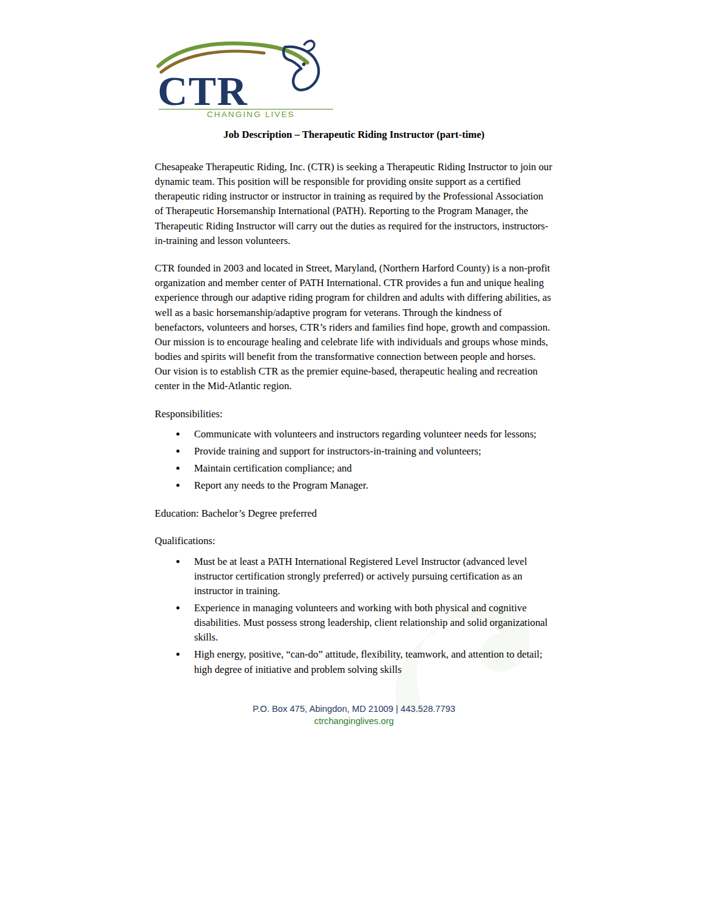CTR CHANGING LIVES
Job Description – Therapeutic Riding Instructor (part-time)
Chesapeake Therapeutic Riding, Inc. (CTR) is seeking a Therapeutic Riding Instructor to join our dynamic team. This position will be responsible for providing onsite support as a certified therapeutic riding instructor or instructor in training as required by the Professional Association of Therapeutic Horsemanship International (PATH). Reporting to the Program Manager, the Therapeutic Riding Instructor will carry out the duties as required for the instructors, instructors-in-training and lesson volunteers.
CTR founded in 2003 and located in Street, Maryland, (Northern Harford County) is a non-profit organization and member center of PATH International. CTR provides a fun and unique healing experience through our adaptive riding program for children and adults with differing abilities, as well as a basic horsemanship/adaptive program for veterans. Through the kindness of benefactors, volunteers and horses, CTR’s riders and families find hope, growth and compassion. Our mission is to encourage healing and celebrate life with individuals and groups whose minds, bodies and spirits will benefit from the transformative connection between people and horses. Our vision is to establish CTR as the premier equine-based, therapeutic healing and recreation center in the Mid-Atlantic region.
Responsibilities:
Communicate with volunteers and instructors regarding volunteer needs for lessons;
Provide training and support for instructors-in-training and volunteers;
Maintain certification compliance; and
Report any needs to the Program Manager.
Education: Bachelor’s Degree preferred
Qualifications:
Must be at least a PATH International Registered Level Instructor (advanced level instructor certification strongly preferred) or actively pursuing certification as an instructor in training.
Experience in managing volunteers and working with both physical and cognitive disabilities. Must possess strong leadership, client relationship and solid organizational skills.
High energy, positive, “can-do” attitude, flexibility, teamwork, and attention to detail; high degree of initiative and problem solving skills
P.O. Box 475, Abingdon, MD 21009 | 443.528.7793
ctrchanginglives.org